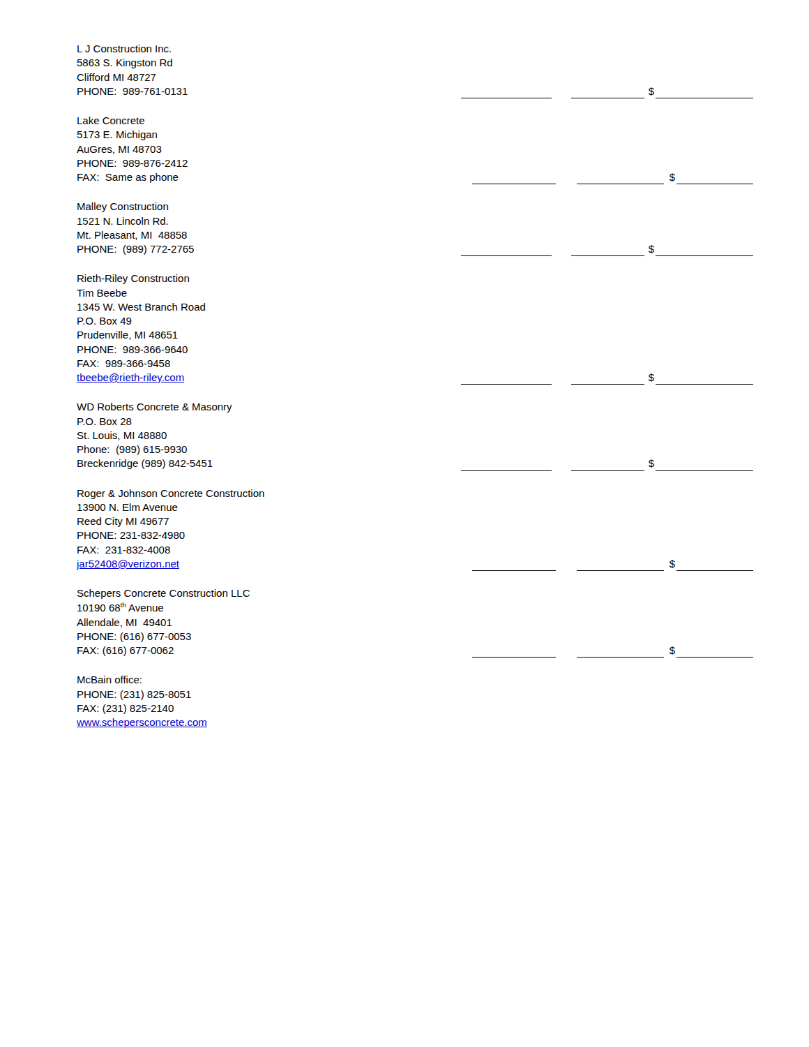L J Construction Inc.
5863 S. Kingston Rd
Clifford MI 48727
PHONE: 989-761-0131 $
Lake Concrete
5173 E. Michigan
AuGres, MI 48703
PHONE: 989-876-2412
FAX: Same as phone $
Malley Construction
1521 N. Lincoln Rd.
Mt. Pleasant, MI 48858
PHONE: (989) 772-2765 $
Rieth-Riley Construction
Tim Beebe
1345 W. West Branch Road
P.O. Box 49
Prudenville, MI 48651
PHONE: 989-366-9640
FAX: 989-366-9458
tbeebe@rieth-riley.com $
WD Roberts Concrete & Masonry
P.O. Box 28
St. Louis, MI 48880
Phone: (989) 615-9930
Breckenridge (989) 842-5451 $
Roger & Johnson Concrete Construction
13900 N. Elm Avenue
Reed City MI 49677
PHONE: 231-832-4980
FAX: 231-832-4008
jar52408@verizon.net $
Schepers Concrete Construction LLC
10190 68th Avenue
Allendale, MI 49401
PHONE: (616) 677-0053
FAX: (616) 677-0062 $
McBain office:
PHONE: (231) 825-8051
FAX: (231) 825-2140
www.schepersconcrete.com